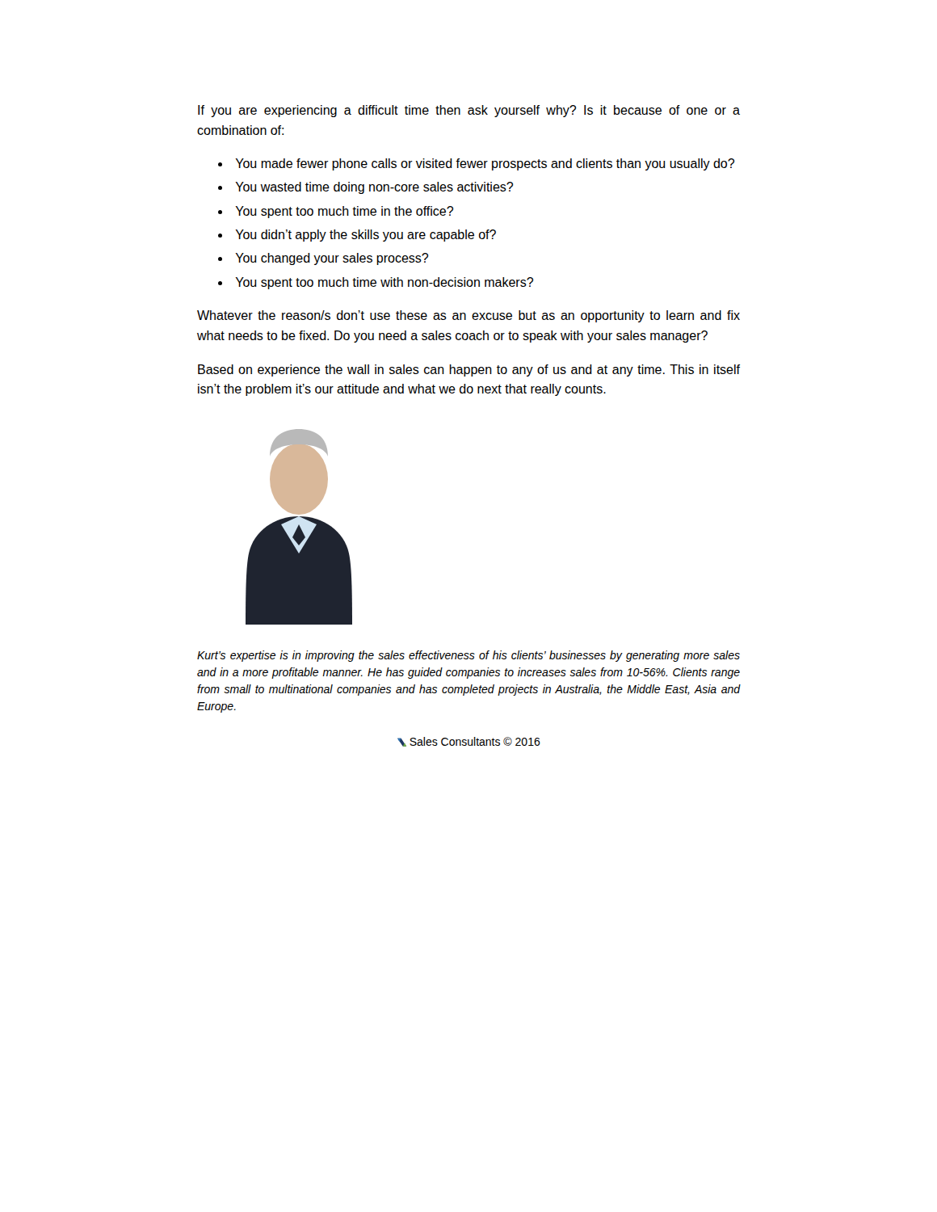If you are experiencing a difficult time then ask yourself why? Is it because of one or a combination of:
You made fewer phone calls or visited fewer prospects and clients than you usually do?
You wasted time doing non-core sales activities?
You spent too much time in the office?
You didn’t apply the skills you are capable of?
You changed your sales process?
You spent too much time with non-decision makers?
Whatever the reason/s don’t use these as an excuse but as an opportunity to learn and fix what needs to be fixed. Do you need a sales coach or to speak with your sales manager?
Based on experience the wall in sales can happen to any of us and at any time. This in itself isn’t the problem it’s our attitude and what we do next that really counts.
Kurt’s expertise is in improving the sales effectiveness of his clients’ businesses by generating more sales and in a more profitable manner. He has guided companies to increases sales from 10-56%. Clients range from small to multinational companies and has completed projects in Australia, the Middle East, Asia and Europe.
Sales Consultants © 2016